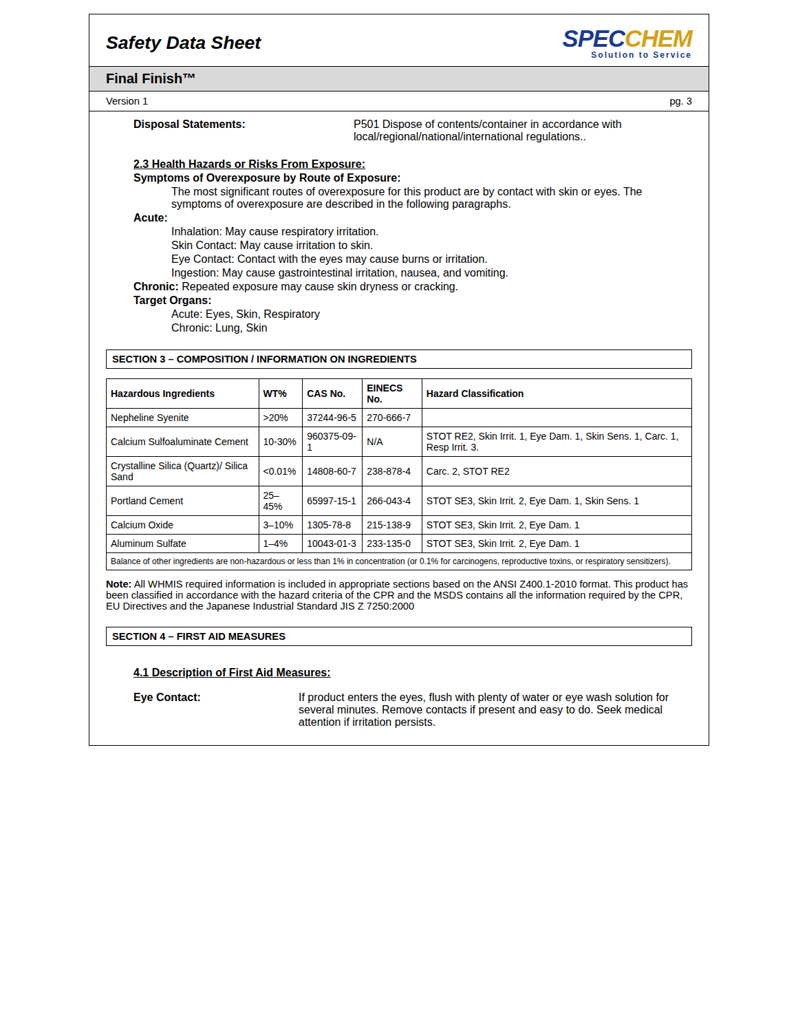Safety Data Sheet
SPECCHEM
Solution to Service
Final Finish™
Version 1 pg. 3
Disposal Statements:
P501 Dispose of contents/container in accordance with local/regional/national/international regulations..
2.3 Health Hazards or Risks From Exposure:
Symptoms of Overexposure by Route of Exposure:
The most significant routes of overexposure for this product are by contact with skin or eyes. The symptoms of overexposure are described in the following paragraphs.
Acute:
Inhalation: May cause respiratory irritation.
Skin Contact: May cause irritation to skin.
Eye Contact: Contact with the eyes may cause burns or irritation.
Ingestion: May cause gastrointestinal irritation, nausea, and vomiting.
Chronic: Repeated exposure may cause skin dryness or cracking.
Target Organs:
Acute: Eyes, Skin, Respiratory
Chronic: Lung, Skin
SECTION 3 – COMPOSITION / INFORMATION ON INGREDIENTS
| Hazardous Ingredients | WT% | CAS No. | EINECS No. | Hazard Classification |
| --- | --- | --- | --- | --- |
| Nepheline Syenite | >20% | 37244-96-5 | 270-666-7 | |
| Calcium Sulfoaluminate Cement | 10-30% | 960375-09-1 | N/A | STOT RE2, Skin Irrit. 1, Eye Dam. 1, Skin Sens. 1, Carc. 1, Resp Irrit. 3. |
| Crystalline Silica (Quartz)/ Silica Sand | <0.01% | 14808-60-7 | 238-878-4 | Carc. 2, STOT RE2 |
| Portland Cement | 25–45% | 65997-15-1 | 266-043-4 | STOT SE3, Skin Irrit. 2, Eye Dam. 1, Skin Sens. 1 |
| Calcium Oxide | 3–10% | 1305-78-8 | 215-138-9 | STOT SE3, Skin Irrit. 2, Eye Dam. 1 |
| Aluminum Sulfate | 1–4% | 10043-01-3 | 233-135-0 | STOT SE3, Skin Irrit. 2, Eye Dam. 1 |
| Balance of other ingredients are non-hazardous or less than 1% in concentration (or 0.1% for carcinogens, reproductive toxins, or respiratory sensitizers). |
Note: All WHMIS required information is included in appropriate sections based on the ANSI Z400.1-2010 format. This product has been classified in accordance with the hazard criteria of the CPR and the MSDS contains all the information required by the CPR, EU Directives and the Japanese Industrial Standard JIS Z 7250:2000
SECTION 4 – FIRST AID MEASURES
4.1 Description of First Aid Measures:
Eye Contact:
If product enters the eyes, flush with plenty of water or eye wash solution for several minutes. Remove contacts if present and easy to do. Seek medical attention if irritation persists.